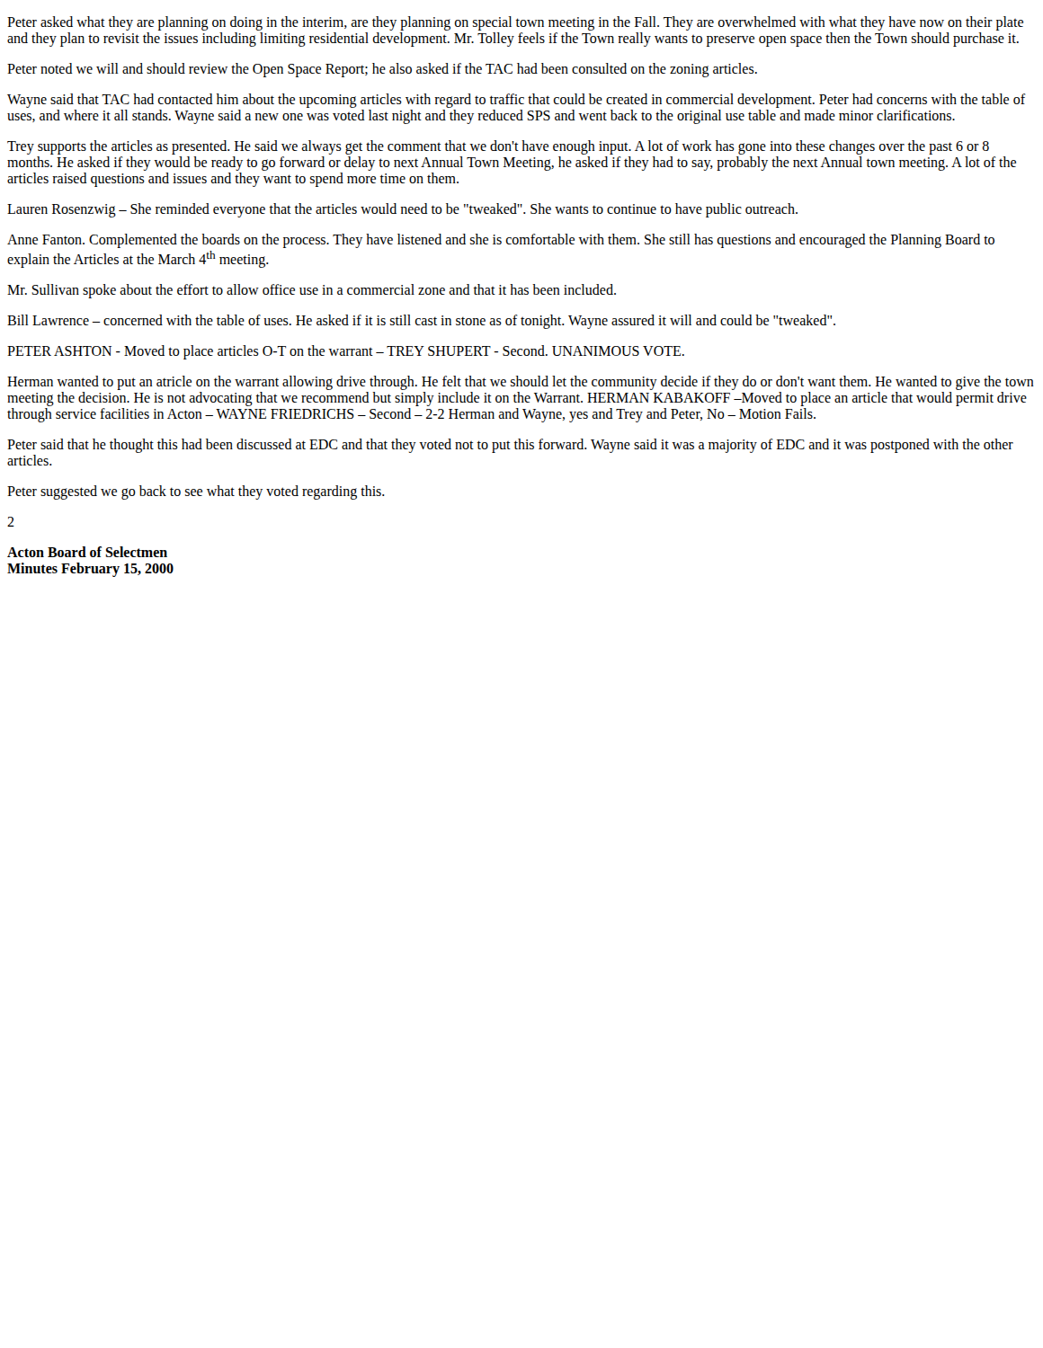Peter asked what they are planning on doing in the interim, are they planning on special town meeting in the Fall. They are overwhelmed with what they have now on their plate and they plan to revisit the issues including limiting residential development. Mr. Tolley feels if the Town really wants to preserve open space then the Town should purchase it.
Peter noted we will and should review the Open Space Report; he also asked if the TAC had been consulted on the zoning articles.
Wayne said that TAC had contacted him about the upcoming articles with regard to traffic that could be created in commercial development. Peter had concerns with the table of uses, and where it all stands. Wayne said a new one was voted last night and they reduced SPS and went back to the original use table and made minor clarifications.
Trey supports the articles as presented. He said we always get the comment that we don't have enough input. A lot of work has gone into these changes over the past 6 or 8 months. He asked if they would be ready to go forward or delay to next Annual Town Meeting, he asked if they had to say, probably the next Annual town meeting. A lot of the articles raised questions and issues and they want to spend more time on them.
Lauren Rosenzwig – She reminded everyone that the articles would need to be "tweaked". She wants to continue to have public outreach.
Anne Fanton. Complemented the boards on the process. They have listened and she is comfortable with them. She still has questions and encouraged the Planning Board to explain the Articles at the March 4th meeting.
Mr. Sullivan spoke about the effort to allow office use in a commercial zone and that it has been included.
Bill Lawrence – concerned with the table of uses. He asked if it is still cast in stone as of tonight. Wayne assured it will and could be "tweaked".
PETER ASHTON - Moved to place articles O-T on the warrant – TREY SHUPERT - Second. UNANIMOUS VOTE.
Herman wanted to put an atricle on the warrant allowing drive through. He felt that we should let the community decide if they do or don't want them. He wanted to give the town meeting the decision. He is not advocating that we recommend but simply include it on the Warrant. HERMAN KABAKOFF –Moved to place an article that would permit drive through service facilities in Acton – WAYNE FRIEDRICHS – Second – 2-2 Herman and Wayne, yes and Trey and Peter, No – Motion Fails.
Peter said that he thought this had been discussed at EDC and that they voted not to put this forward. Wayne said it was a majority of EDC and it was postponed with the other articles.
Peter suggested we go back to see what they voted regarding this.
2
Acton Board of Selectmen
Minutes February 15, 2000